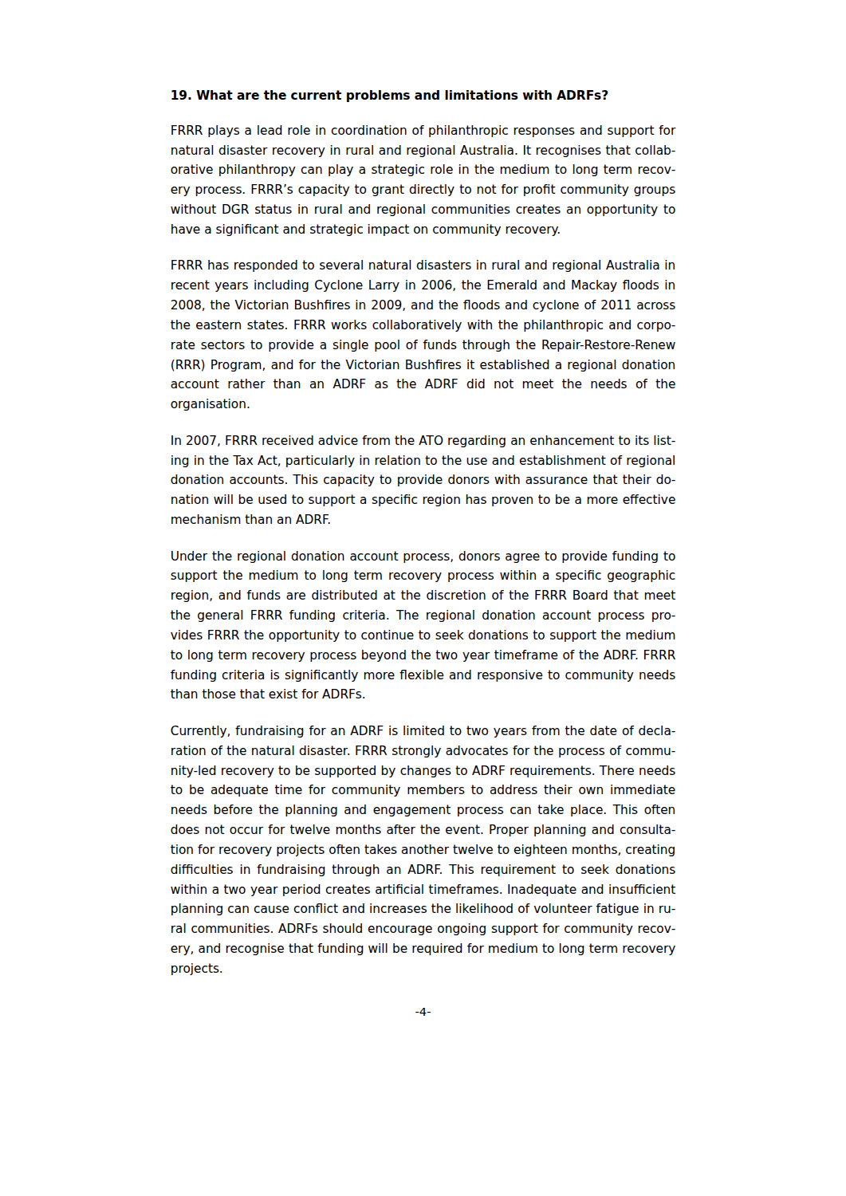19. What are the current problems and limitations with ADRFs?
FRRR plays a lead role in coordination of philanthropic responses and support for natural disaster recovery in rural and regional Australia. It recognises that collaborative philanthropy can play a strategic role in the medium to long term recovery process. FRRR’s capacity to grant directly to not for profit community groups without DGR status in rural and regional communities creates an opportunity to have a significant and strategic impact on community recovery.
FRRR has responded to several natural disasters in rural and regional Australia in recent years including Cyclone Larry in 2006, the Emerald and Mackay floods in 2008, the Victorian Bushfires in 2009, and the floods and cyclone of 2011 across the eastern states. FRRR works collaboratively with the philanthropic and corporate sectors to provide a single pool of funds through the Repair-Restore-Renew (RRR) Program, and for the Victorian Bushfires it established a regional donation account rather than an ADRF as the ADRF did not meet the needs of the organisation.
In 2007, FRRR received advice from the ATO regarding an enhancement to its listing in the Tax Act, particularly in relation to the use and establishment of regional donation accounts. This capacity to provide donors with assurance that their donation will be used to support a specific region has proven to be a more effective mechanism than an ADRF.
Under the regional donation account process, donors agree to provide funding to support the medium to long term recovery process within a specific geographic region, and funds are distributed at the discretion of the FRRR Board that meet the general FRRR funding criteria. The regional donation account process provides FRRR the opportunity to continue to seek donations to support the medium to long term recovery process beyond the two year timeframe of the ADRF. FRRR funding criteria is significantly more flexible and responsive to community needs than those that exist for ADRFs.
Currently, fundraising for an ADRF is limited to two years from the date of declaration of the natural disaster. FRRR strongly advocates for the process of community-led recovery to be supported by changes to ADRF requirements. There needs to be adequate time for community members to address their own immediate needs before the planning and engagement process can take place. This often does not occur for twelve months after the event. Proper planning and consultation for recovery projects often takes another twelve to eighteen months, creating difficulties in fundraising through an ADRF. This requirement to seek donations within a two year period creates artificial timeframes. Inadequate and insufficient planning can cause conflict and increases the likelihood of volunteer fatigue in rural communities. ADRFs should encourage ongoing support for community recovery, and recognise that funding will be required for medium to long term recovery projects.
-4-